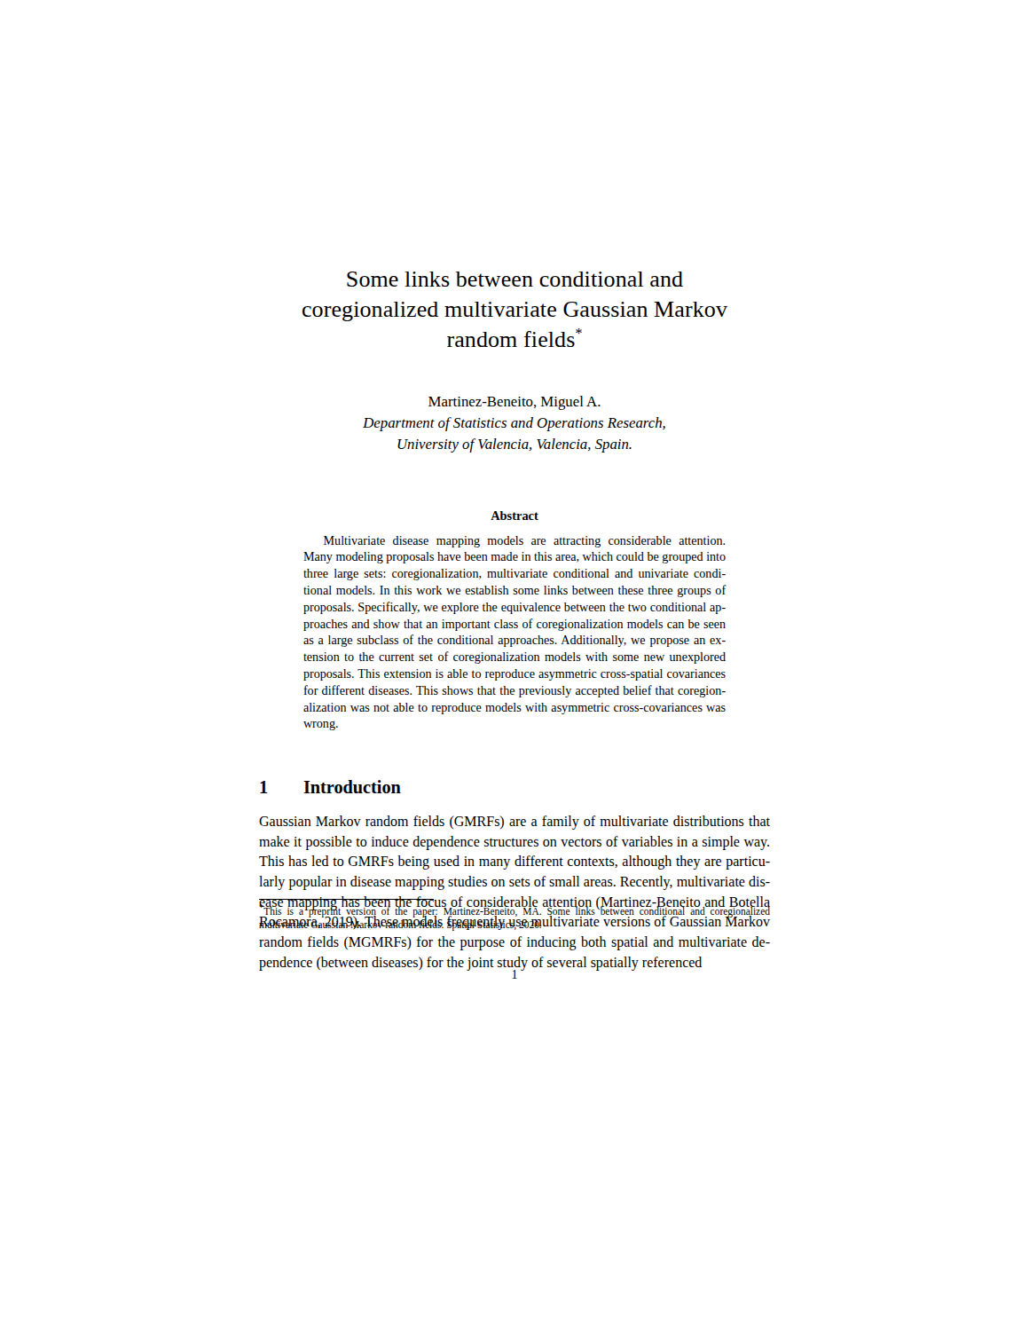Some links between conditional and
coregionalized multivariate Gaussian Markov
random fields*
Martinez-Beneito, Miguel A.
Department of Statistics and Operations Research,
University of Valencia, Valencia, Spain.
Abstract
Multivariate disease mapping models are attracting considerable attention. Many modeling proposals have been made in this area, which could be grouped into three large sets: coregionalization, multivariate conditional and univariate conditional models. In this work we establish some links between these three groups of proposals. Specifically, we explore the equivalence between the two conditional approaches and show that an important class of coregionalization models can be seen as a large subclass of the conditional approaches. Additionally, we propose an extension to the current set of coregionalization models with some new unexplored proposals. This extension is able to reproduce asymmetric cross-spatial covariances for different diseases. This shows that the previously accepted belief that coregionalization was not able to reproduce models with asymmetric cross-covariances was wrong.
1 Introduction
Gaussian Markov random fields (GMRFs) are a family of multivariate distributions that make it possible to induce dependence structures on vectors of variables in a simple way. This has led to GMRFs being used in many different contexts, although they are particularly popular in disease mapping studies on sets of small areas. Recently, multivariate disease mapping has been the focus of considerable attention (Martinez-Beneito and Botella Rocamora, 2019). These models frequently use multivariate versions of Gaussian Markov random fields (MGMRFs) for the purpose of inducing both spatial and multivariate dependence (between diseases) for the joint study of several spatially referenced
*This is a preprint version of the paper: Martinez-Beneito, MA. Some links between conditional and coregionalized multivariate Gaussian Markov random fields. Spatial Statistics, 2020.
1